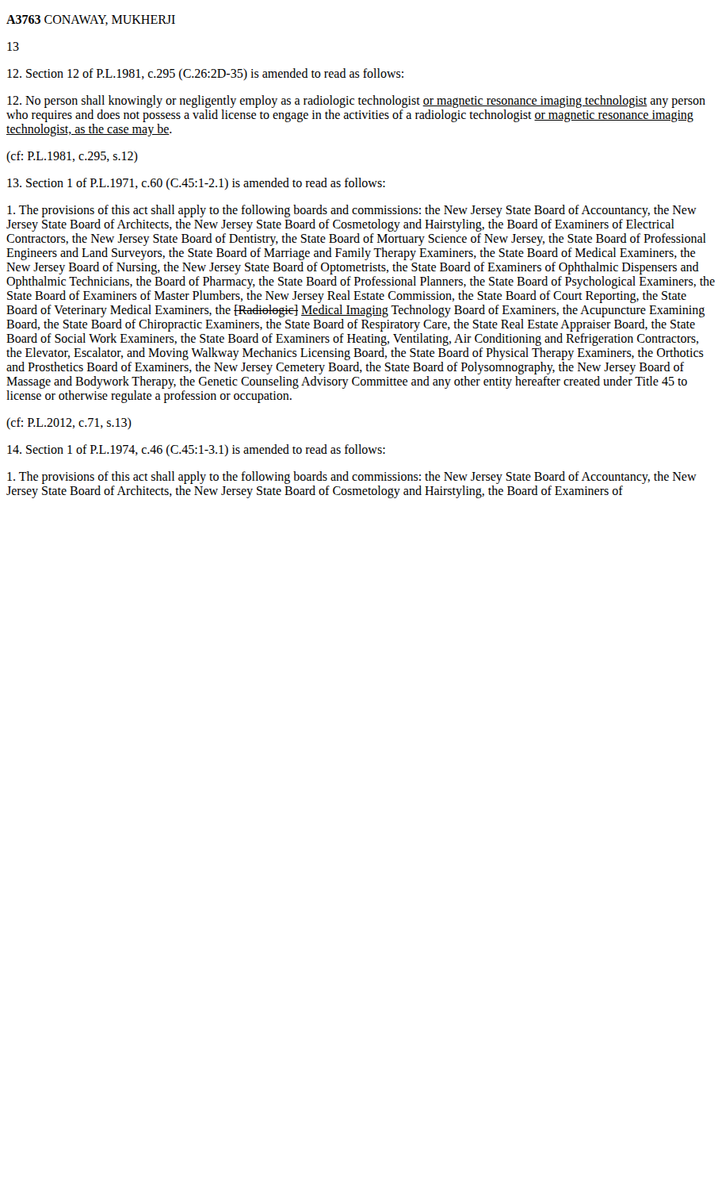A3763 CONAWAY, MUKHERJI
13
12. Section 12 of P.L.1981, c.295 (C.26:2D-35) is amended to read as follows:
12. No person shall knowingly or negligently employ as a radiologic technologist or magnetic resonance imaging technologist any person who requires and does not possess a valid license to engage in the activities of a radiologic technologist or magnetic resonance imaging technologist, as the case may be.
(cf: P.L.1981, c.295, s.12)
13. Section 1 of P.L.1971, c.60 (C.45:1-2.1) is amended to read as follows:
1. The provisions of this act shall apply to the following boards and commissions: the New Jersey State Board of Accountancy, the New Jersey State Board of Architects, the New Jersey State Board of Cosmetology and Hairstyling, the Board of Examiners of Electrical Contractors, the New Jersey State Board of Dentistry, the State Board of Mortuary Science of New Jersey, the State Board of Professional Engineers and Land Surveyors, the State Board of Marriage and Family Therapy Examiners, the State Board of Medical Examiners, the New Jersey Board of Nursing, the New Jersey State Board of Optometrists, the State Board of Examiners of Ophthalmic Dispensers and Ophthalmic Technicians, the Board of Pharmacy, the State Board of Professional Planners, the State Board of Psychological Examiners, the State Board of Examiners of Master Plumbers, the New Jersey Real Estate Commission, the State Board of Court Reporting, the State Board of Veterinary Medical Examiners, the [Radiologic] Medical Imaging Technology Board of Examiners, the Acupuncture Examining Board, the State Board of Chiropractic Examiners, the State Board of Respiratory Care, the State Real Estate Appraiser Board, the State Board of Social Work Examiners, the State Board of Examiners of Heating, Ventilating, Air Conditioning and Refrigeration Contractors, the Elevator, Escalator, and Moving Walkway Mechanics Licensing Board, the State Board of Physical Therapy Examiners, the Orthotics and Prosthetics Board of Examiners, the New Jersey Cemetery Board, the State Board of Polysomnography, the New Jersey Board of Massage and Bodywork Therapy, the Genetic Counseling Advisory Committee and any other entity hereafter created under Title 45 to license or otherwise regulate a profession or occupation.
(cf: P.L.2012, c.71, s.13)
14. Section 1 of P.L.1974, c.46 (C.45:1-3.1) is amended to read as follows:
1. The provisions of this act shall apply to the following boards and commissions: the New Jersey State Board of Accountancy, the New Jersey State Board of Architects, the New Jersey State Board of Cosmetology and Hairstyling, the Board of Examiners of